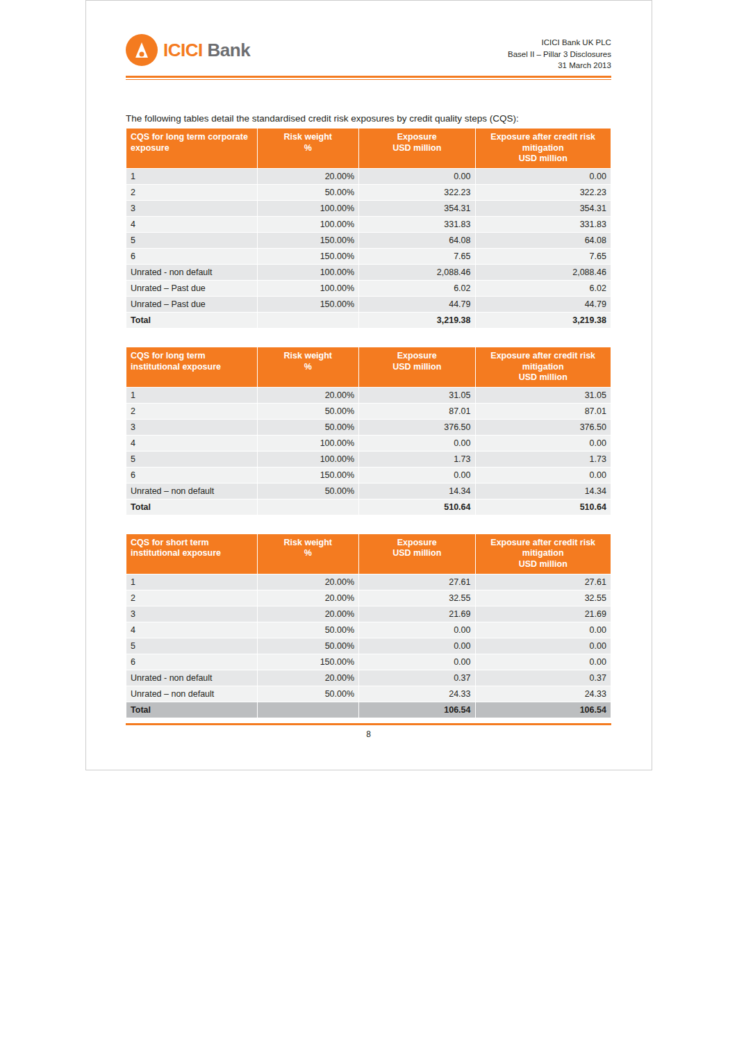ICICI Bank
ICICI Bank UK PLC
Basel II – Pillar 3 Disclosures
31 March 2013
The following tables detail the standardised credit risk exposures by credit quality steps (CQS):
| CQS for long term corporate exposure | Risk weight % | Exposure USD million | Exposure after credit risk mitigation USD million |
| --- | --- | --- | --- |
| 1 | 20.00% | 0.00 | 0.00 |
| 2 | 50.00% | 322.23 | 322.23 |
| 3 | 100.00% | 354.31 | 354.31 |
| 4 | 100.00% | 331.83 | 331.83 |
| 5 | 150.00% | 64.08 | 64.08 |
| 6 | 150.00% | 7.65 | 7.65 |
| Unrated - non default | 100.00% | 2,088.46 | 2,088.46 |
| Unrated – Past due | 100.00% | 6.02 | 6.02 |
| Unrated – Past due | 150.00% | 44.79 | 44.79 |
| Total | | 3,219.38 | 3,219.38 |
| CQS for long term institutional exposure | Risk weight % | Exposure USD million | Exposure after credit risk mitigation USD million |
| --- | --- | --- | --- |
| 1 | 20.00% | 31.05 | 31.05 |
| 2 | 50.00% | 87.01 | 87.01 |
| 3 | 50.00% | 376.50 | 376.50 |
| 4 | 100.00% | 0.00 | 0.00 |
| 5 | 100.00% | 1.73 | 1.73 |
| 6 | 150.00% | 0.00 | 0.00 |
| Unrated – non default | 50.00% | 14.34 | 14.34 |
| Total | | 510.64 | 510.64 |
| CQS for short term institutional exposure | Risk weight % | Exposure USD million | Exposure after credit risk mitigation USD million |
| --- | --- | --- | --- |
| 1 | 20.00% | 27.61 | 27.61 |
| 2 | 20.00% | 32.55 | 32.55 |
| 3 | 20.00% | 21.69 | 21.69 |
| 4 | 50.00% | 0.00 | 0.00 |
| 5 | 50.00% | 0.00 | 0.00 |
| 6 | 150.00% | 0.00 | 0.00 |
| Unrated - non default | 20.00% | 0.37 | 0.37 |
| Unrated – non default | 50.00% | 24.33 | 24.33 |
| Total | | 106.54 | 106.54 |
8